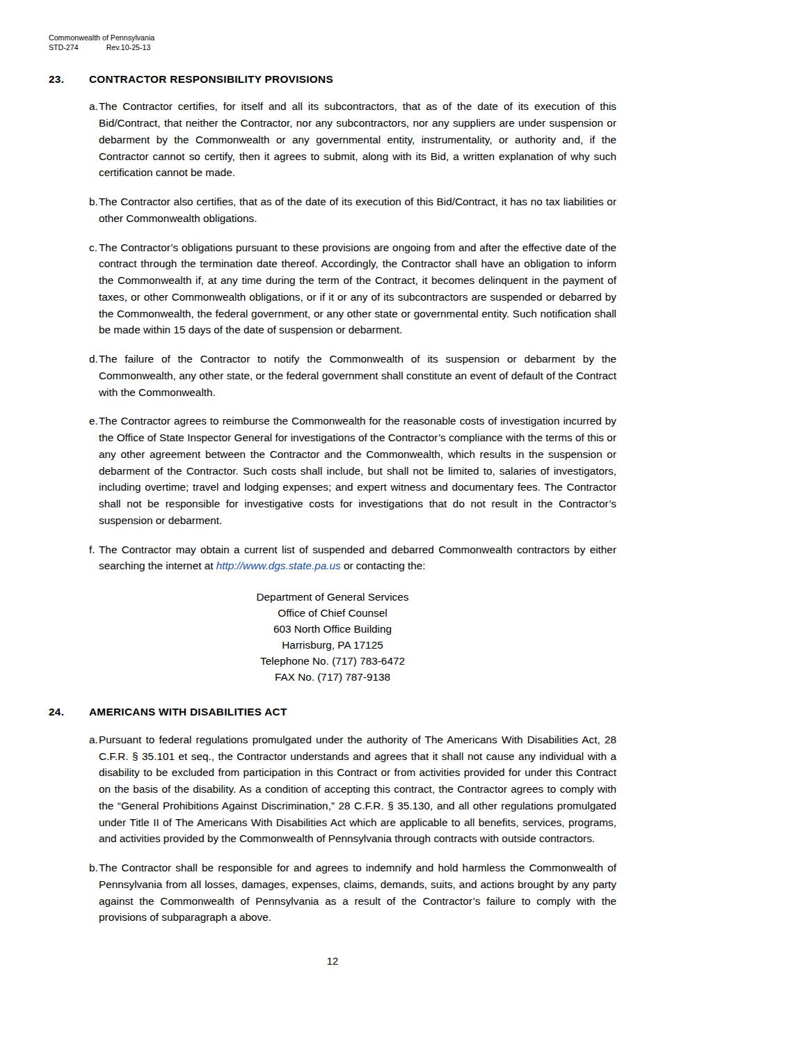Commonwealth of Pennsylvania
STD-274Rev.10-25-13
23.
CONTRACTOR RESPONSIBILITY PROVISIONS
a.
The Contractor certifies, for itself and all its subcontractors, that as of the date of its execution of this Bid/Contract, that neither the Contractor, nor any subcontractors, nor any suppliers are under suspension or debarment by the Commonwealth or any governmental entity, instrumentality, or authority and, if the Contractor cannot so certify, then it agrees to submit, along with its Bid, a written explanation of why such certification cannot be made.
b.
The Contractor also certifies, that as of the date of its execution of this Bid/Contract, it has no tax liabilities or other Commonwealth obligations.
c.
The Contractor’s obligations pursuant to these provisions are ongoing from and after the effective date of the contract through the termination date thereof. Accordingly, the Contractor shall have an obligation to inform the Commonwealth if, at any time during the term of the Contract, it becomes delinquent in the payment of taxes, or other Commonwealth obligations, or if it or any of its subcontractors are suspended or debarred by the Commonwealth, the federal government, or any other state or governmental entity. Such notification shall be made within 15 days of the date of suspension or debarment.
d.
The failure of the Contractor to notify the Commonwealth of its suspension or debarment by the Commonwealth, any other state, or the federal government shall constitute an event of default of the Contract with the Commonwealth.
e.
The Contractor agrees to reimburse the Commonwealth for the reasonable costs of investigation incurred by the Office of State Inspector General for investigations of the Contractor’s compliance with the terms of this or any other agreement between the Contractor and the Commonwealth, which results in the suspension or debarment of the Contractor. Such costs shall include, but shall not be limited to, salaries of investigators, including overtime; travel and lodging expenses; and expert witness and documentary fees. The Contractor shall not be responsible for investigative costs for investigations that do not result in the Contractor’s suspension or debarment.
f.
The Contractor may obtain a current list of suspended and debarred Commonwealth contractors by either searching the internet at http://www.dgs.state.pa.us or contacting the:
Department of General Services
Office of Chief Counsel
603 North Office Building
Harrisburg, PA 17125
Telephone No. (717) 783-6472
FAX No. (717) 787-9138
24.
AMERICANS WITH DISABILITIES ACT
a.
Pursuant to federal regulations promulgated under the authority of The Americans With Disabilities Act, 28 C.F.R. § 35.101 et seq., the Contractor understands and agrees that it shall not cause any individual with a disability to be excluded from participation in this Contract or from activities provided for under this Contract on the basis of the disability. As a condition of accepting this contract, the Contractor agrees to comply with the “General Prohibitions Against Discrimination,” 28 C.F.R. § 35.130, and all other regulations promulgated under Title II of The Americans With Disabilities Act which are applicable to all benefits, services, programs, and activities provided by the Commonwealth of Pennsylvania through contracts with outside contractors.
b.
The Contractor shall be responsible for and agrees to indemnify and hold harmless the Commonwealth of Pennsylvania from all losses, damages, expenses, claims, demands, suits, and actions brought by any party against the Commonwealth of Pennsylvania as a result of the Contractor’s failure to comply with the provisions of subparagraph a above.
12